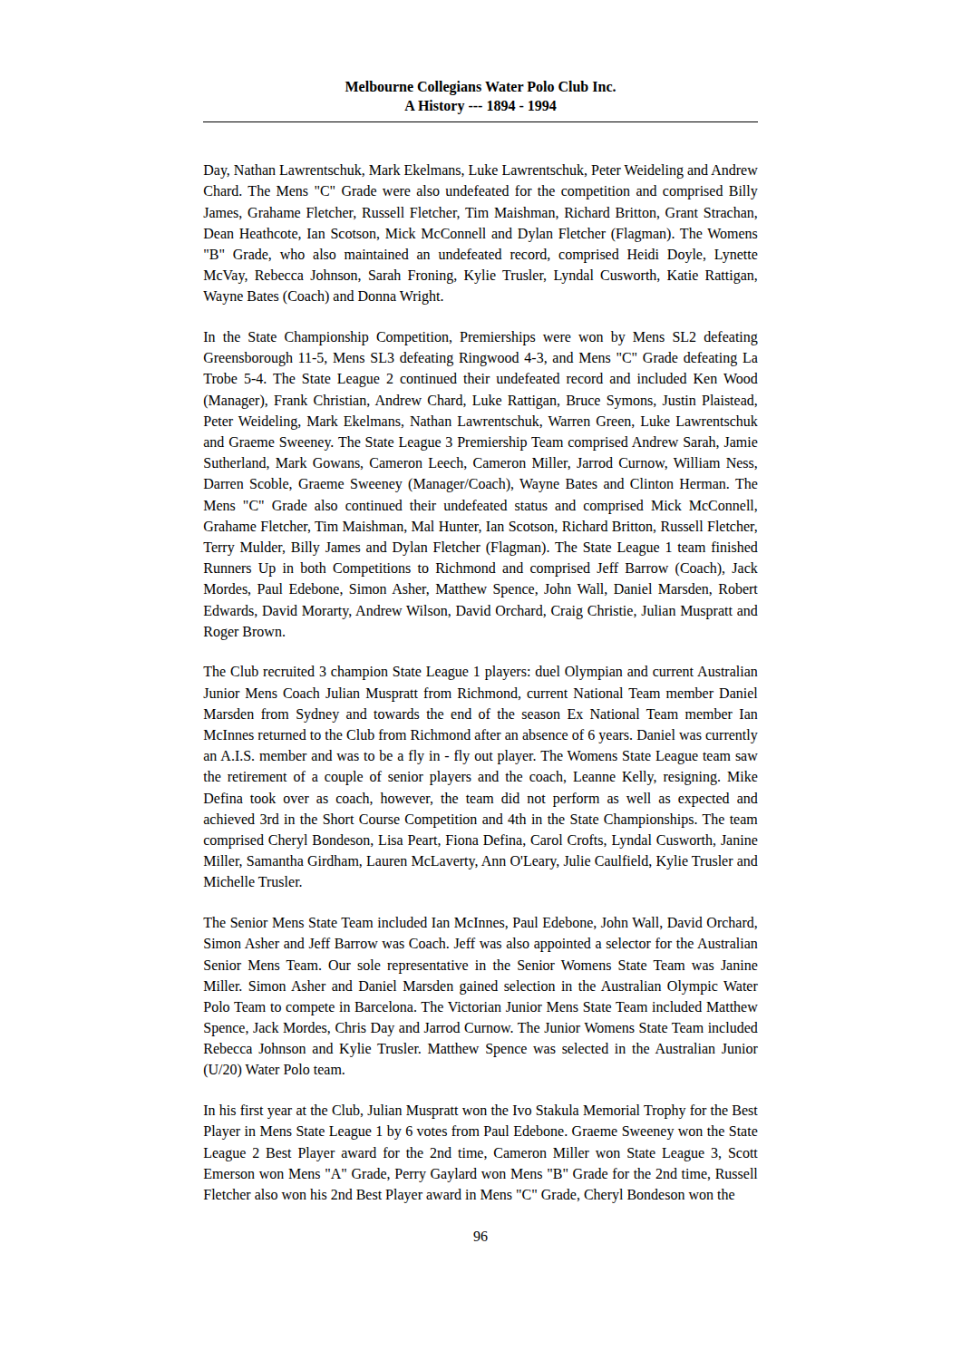Melbourne Collegians Water Polo Club Inc. A History --- 1894 - 1994
Day, Nathan Lawrentschuk, Mark Ekelmans, Luke Lawrentschuk, Peter Weideling and Andrew Chard. The Mens "C" Grade were also undefeated for the competition and comprised Billy James, Grahame Fletcher, Russell Fletcher, Tim Maishman, Richard Britton, Grant Strachan, Dean Heathcote, Ian Scotson, Mick McConnell and Dylan Fletcher (Flagman). The Womens "B" Grade, who also maintained an undefeated record, comprised Heidi Doyle, Lynette McVay, Rebecca Johnson, Sarah Froning, Kylie Trusler, Lyndal Cusworth, Katie Rattigan, Wayne Bates (Coach) and Donna Wright.
In the State Championship Competition, Premierships were won by Mens SL2 defeating Greensborough 11-5, Mens SL3 defeating Ringwood 4-3, and Mens "C" Grade defeating La Trobe 5-4. The State League 2 continued their undefeated record and included Ken Wood (Manager), Frank Christian, Andrew Chard, Luke Rattigan, Bruce Symons, Justin Plaistead, Peter Weideling, Mark Ekelmans, Nathan Lawrentschuk, Warren Green, Luke Lawrentschuk and Graeme Sweeney. The State League 3 Premiership Team comprised Andrew Sarah, Jamie Sutherland, Mark Gowans, Cameron Leech, Cameron Miller, Jarrod Curnow, William Ness, Darren Scoble, Graeme Sweeney (Manager/Coach), Wayne Bates and Clinton Herman. The Mens "C" Grade also continued their undefeated status and comprised Mick McConnell, Grahame Fletcher, Tim Maishman, Mal Hunter, Ian Scotson, Richard Britton, Russell Fletcher, Terry Mulder, Billy James and Dylan Fletcher (Flagman). The State League 1 team finished Runners Up in both Competitions to Richmond and comprised Jeff Barrow (Coach), Jack Mordes, Paul Edebone, Simon Asher, Matthew Spence, John Wall, Daniel Marsden, Robert Edwards, David Morarty, Andrew Wilson, David Orchard, Craig Christie, Julian Muspratt and Roger Brown.
The Club recruited 3 champion State League 1 players: duel Olympian and current Australian Junior Mens Coach Julian Muspratt from Richmond, current National Team member Daniel Marsden from Sydney and towards the end of the season Ex National Team member Ian McInnes returned to the Club from Richmond after an absence of 6 years. Daniel was currently an A.I.S. member and was to be a fly in - fly out player. The Womens State League team saw the retirement of a couple of senior players and the coach, Leanne Kelly, resigning. Mike Defina took over as coach, however, the team did not perform as well as expected and achieved 3rd in the Short Course Competition and 4th in the State Championships. The team comprised Cheryl Bondeson, Lisa Peart, Fiona Defina, Carol Crofts, Lyndal Cusworth, Janine Miller, Samantha Girdham, Lauren McLaverty, Ann O'Leary, Julie Caulfield, Kylie Trusler and Michelle Trusler.
The Senior Mens State Team included Ian McInnes, Paul Edebone, John Wall, David Orchard, Simon Asher and Jeff Barrow was Coach. Jeff was also appointed a selector for the Australian Senior Mens Team. Our sole representative in the Senior Womens State Team was Janine Miller. Simon Asher and Daniel Marsden gained selection in the Australian Olympic Water Polo Team to compete in Barcelona. The Victorian Junior Mens State Team included Matthew Spence, Jack Mordes, Chris Day and Jarrod Curnow. The Junior Womens State Team included Rebecca Johnson and Kylie Trusler. Matthew Spence was selected in the Australian Junior (U/20) Water Polo team.
In his first year at the Club, Julian Muspratt won the Ivo Stakula Memorial Trophy for the Best Player in Mens State League 1 by 6 votes from Paul Edebone. Graeme Sweeney won the State League 2 Best Player award for the 2nd time, Cameron Miller won State League 3, Scott Emerson won Mens "A" Grade, Perry Gaylard won Mens "B" Grade for the 2nd time, Russell Fletcher also won his 2nd Best Player award in Mens "C" Grade, Cheryl Bondeson won the
96